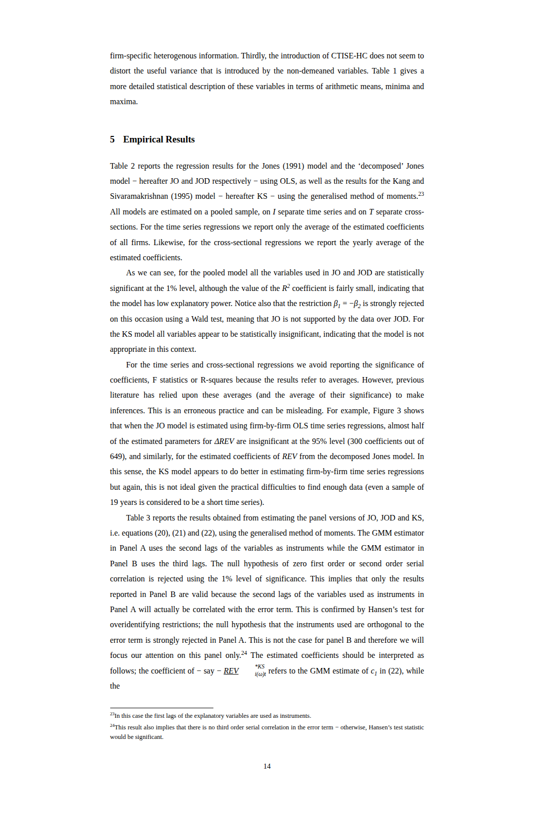firm-specific heterogenous information. Thirdly, the introduction of CTISE-HC does not seem to distort the useful variance that is introduced by the non-demeaned variables. Table 1 gives a more detailed statistical description of these variables in terms of arithmetic means, minima and maxima.
5 Empirical Results
Table 2 reports the regression results for the Jones (1991) model and the ‘decomposed’ Jones model − hereafter JO and JOD respectively − using OLS, as well as the results for the Kang and Sivaramakrishnan (1995) model − hereafter KS − using the generalised method of moments.23 All models are estimated on a pooled sample, on I separate time series and on T separate cross-sections. For the time series regressions we report only the average of the estimated coefficients of all firms. Likewise, for the cross-sectional regressions we report the yearly average of the estimated coefficients.
As we can see, for the pooled model all the variables used in JO and JOD are statistically significant at the 1% level, although the value of the R2 coefficient is fairly small, indicating that the model has low explanatory power. Notice also that the restriction β1 = −β2 is strongly rejected on this occasion using a Wald test, meaning that JO is not supported by the data over JOD. For the KS model all variables appear to be statistically insignificant, indicating that the model is not appropriate in this context.
For the time series and cross-sectional regressions we avoid reporting the significance of coefficients, F statistics or R-squares because the results refer to averages. However, previous literature has relied upon these averages (and the average of their significance) to make inferences. This is an erroneous practice and can be misleading. For example, Figure 3 shows that when the JO model is estimated using firm-by-firm OLS time series regressions, almost half of the estimated parameters for ΔREV are insignificant at the 95% level (300 coefficients out of 649), and similarly, for the estimated coefficients of REV from the decomposed Jones model. In this sense, the KS model appears to do better in estimating firm-by-firm time series regressions but again, this is not ideal given the practical difficulties to find enough data (even a sample of 19 years is considered to be a short time series).
Table 3 reports the results obtained from estimating the panel versions of JO, JOD and KS, i.e. equations (20), (21) and (22), using the generalised method of moments. The GMM estimator in Panel A uses the second lags of the variables as instruments while the GMM estimator in Panel B uses the third lags. The null hypothesis of zero first order or second order serial correlation is rejected using the 1% level of significance. This implies that only the results reported in Panel B are valid because the second lags of the variables used as instruments in Panel A will actually be correlated with the error term. This is confirmed by Hansen’s test for overidentifying restrictions; the null hypothesis that the instruments used are orthogonal to the error term is strongly rejected in Panel A. This is not the case for panel B and therefore we will focus our attention on this panel only.24 The estimated coefficients should be interpreted as follows; the coefficient of − say − REV*KS i(ω)t refers to the GMM estimate of c1 in (22), while the
23In this case the first lags of the explanatory variables are used as instruments.
24This result also implies that there is no third order serial correlation in the error term − otherwise, Hansen’s test statistic would be significant.
14